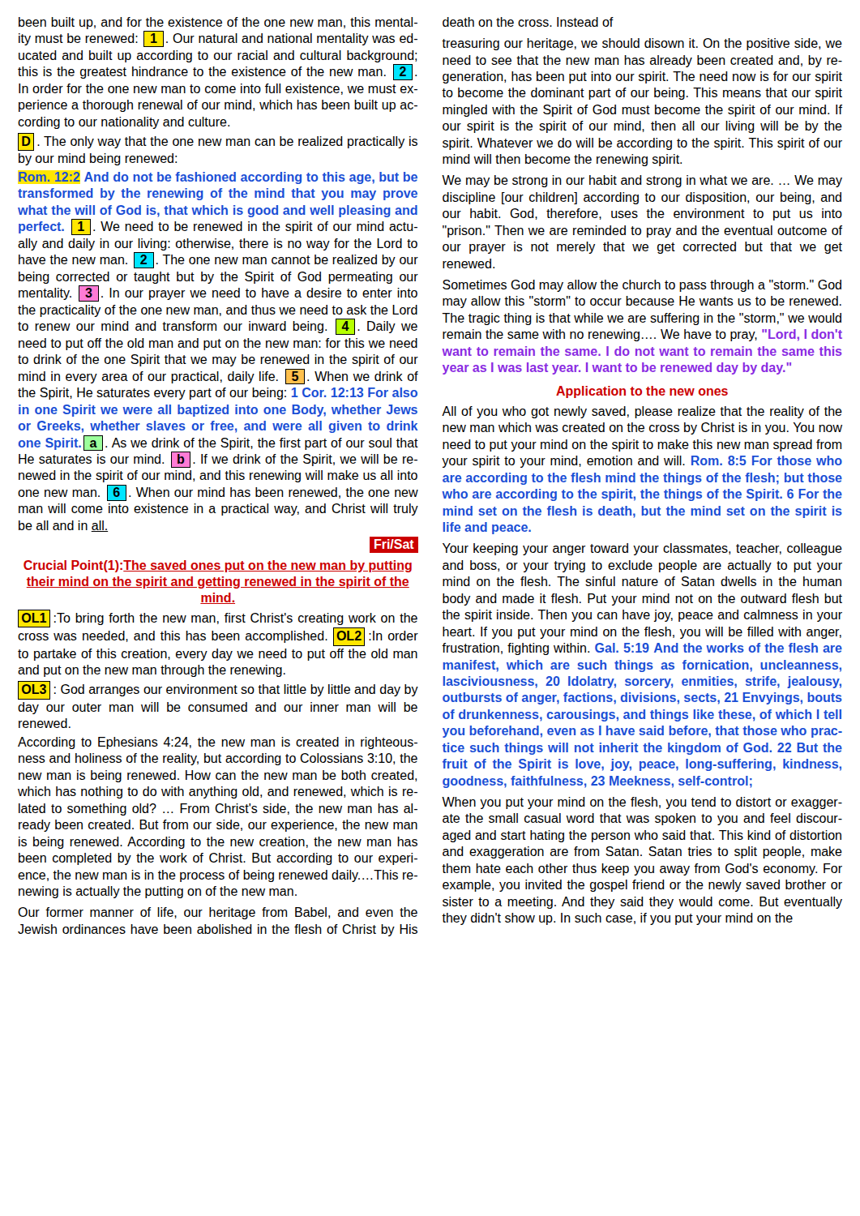been built up, and for the existence of the one new man, this mentality must be renewed: 1. Our natural and national mentality was educated and built up according to our racial and cultural background; this is the greatest hindrance to the existence of the new man. 2. In order for the one new man to come into full existence, we must experience a thorough renewal of our mind, which has been built up according to our nationality and culture.
D. The only way that the one new man can be realized practically is by our mind being renewed:
Rom. 12:2 And do not be fashioned according to this age, but be transformed by the renewing of the mind that you may prove what the will of God is, that which is good and well pleasing and perfect. 1. We need to be renewed in the spirit of our mind actually and daily in our living: otherwise, there is no way for the Lord to have the new man. 2. The one new man cannot be realized by our being corrected or taught but by the Spirit of God permeating our mentality. 3. In our prayer we need to have a desire to enter into the practicality of the one new man, and thus we need to ask the Lord to renew our mind and transform our inward being. 4. Daily we need to put off the old man and put on the new man: for this we need to drink of the one Spirit that we may be renewed in the spirit of our mind in every area of our practical, daily life. 5. When we drink of the Spirit, He saturates every part of our being: 1 Cor. 12:13 For also in one Spirit we were all baptized into one Body, whether Jews or Greeks, whether slaves or free, and were all given to drink one Spirit. a. As we drink of the Spirit, the first part of our soul that He saturates is our mind. b. If we drink of the Spirit, we will be renewed in the spirit of our mind, and this renewing will make us all into one new man. 6. When our mind has been renewed, the one new man will come into existence in a practical way, and Christ will truly be all and in all.
Fri/Sat
Crucial Point(1):The saved ones put on the new man by putting their mind on the spirit and getting renewed in the spirit of the mind.
OL1:To bring forth the new man, first Christ's creating work on the cross was needed, and this has been accomplished. OL2:In order to partake of this creation, every day we need to put off the old man and put on the new man through the renewing.
OL3: God arranges our environment so that little by little and day by day our outer man will be consumed and our inner man will be renewed.
According to Ephesians 4:24, the new man is created in righteousness and holiness of the reality, but according to Colossians 3:10, the new man is being renewed. How can the new man be both created, which has nothing to do with anything old, and renewed, which is related to something old? … From Christ's side, the new man has already been created. But from our side, our experience, the new man is being renewed. According to the new creation, the new man has been completed by the work of Christ. But according to our experience, the new man is in the process of being renewed daily.…This renewing is actually the putting on of the new man.
Our former manner of life, our heritage from Babel, and even the Jewish ordinances have been abolished in the flesh of Christ by His death on the cross. Instead of
treasuring our heritage, we should disown it. On the positive side, we need to see that the new man has already been created and, by regeneration, has been put into our spirit. The need now is for our spirit to become the dominant part of our being. This means that our spirit mingled with the Spirit of God must become the spirit of our mind. If our spirit is the spirit of our mind, then all our living will be by the spirit. Whatever we do will be according to the spirit. This spirit of our mind will then become the renewing spirit.
We may be strong in our habit and strong in what we are. … We may discipline [our children] according to our disposition, our being, and our habit. God, therefore, uses the environment to put us into "prison." Then we are reminded to pray and the eventual outcome of our prayer is not merely that we get corrected but that we get renewed.
Sometimes God may allow the church to pass through a "storm." God may allow this "storm" to occur because He wants us to be renewed. The tragic thing is that while we are suffering in the "storm," we would remain the same with no renewing…. We have to pray, "Lord, I don't want to remain the same. I do not want to remain the same this year as I was last year. I want to be renewed day by day."
Application to the new ones
All of you who got newly saved, please realize that the reality of the new man which was created on the cross by Christ is in you. You now need to put your mind on the spirit to make this new man spread from your spirit to your mind, emotion and will. Rom. 8:5 For those who are according to the flesh mind the things of the flesh; but those who are according to the spirit, the things of the Spirit. 6 For the mind set on the flesh is death, but the mind set on the spirit is life and peace.
Your keeping your anger toward your classmates, teacher, colleague and boss, or your trying to exclude people are actually to put your mind on the flesh. The sinful nature of Satan dwells in the human body and made it flesh. Put your mind not on the outward flesh but the spirit inside. Then you can have joy, peace and calmness in your heart. If you put your mind on the flesh, you will be filled with anger, frustration, fighting within. Gal. 5:19 And the works of the flesh are manifest, which are such things as fornication, uncleanness, lasciviousness, 20 Idolatry, sorcery, enmities, strife, jealousy, outbursts of anger, factions, divisions, sects, 21 Envyings, bouts of drunkenness, carousings, and things like these, of which I tell you beforehand, even as I have said before, that those who practice such things will not inherit the kingdom of God. 22 But the fruit of the Spirit is love, joy, peace, long-suffering, kindness, goodness, faithfulness, 23 Meekness, self-control;
When you put your mind on the flesh, you tend to distort or exaggerate the small casual word that was spoken to you and feel discouraged and start hating the person who said that. This kind of distortion and exaggeration are from Satan. Satan tries to split people, make them hate each other thus keep you away from God's economy. For example, you invited the gospel friend or the newly saved brother or sister to a meeting. And they said they would come. But eventually they didn't show up. In such case, if you put your mind on the